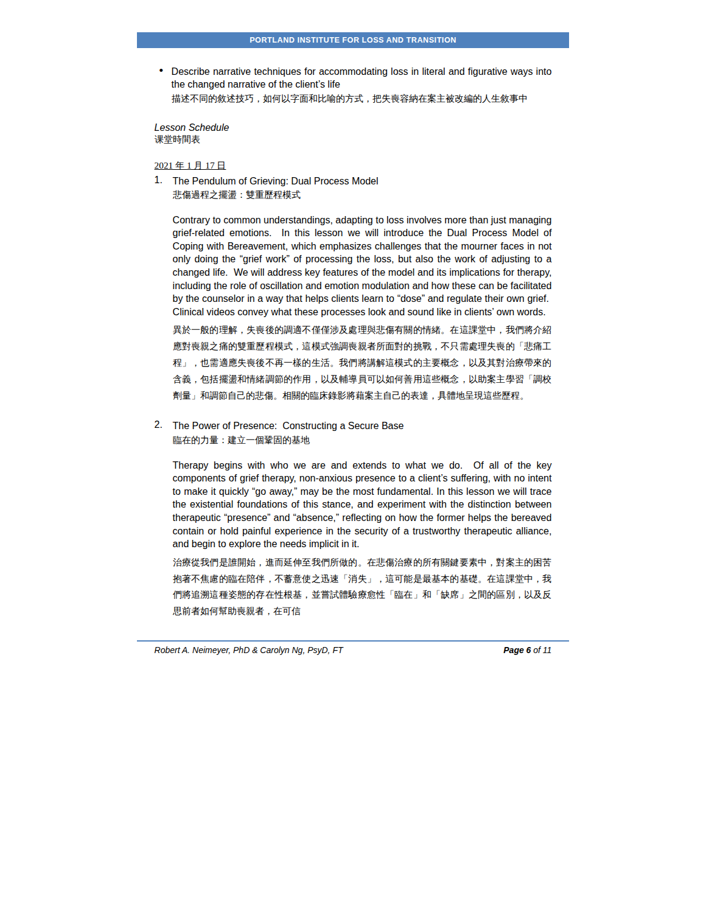PORTLAND INSTITUTE FOR LOSS AND TRANSITION
Describe narrative techniques for accommodating loss in literal and figurative ways into the changed narrative of the client’s life
描述不同的敘述技巧，如何以字面和比喻的方式，把失喪容納在案主被改編的人生敘事中
Lesson Schedule
课堂時間表
2021 年 1 月 17 日
The Pendulum of Grieving: Dual Process Model
悲傷過程之擺盪：雙重歷程模式
Contrary to common understandings, adapting to loss involves more than just managing grief-related emotions. In this lesson we will introduce the Dual Process Model of Coping with Bereavement, which emphasizes challenges that the mourner faces in not only doing the “grief work” of processing the loss, but also the work of adjusting to a changed life. We will address key features of the model and its implications for therapy, including the role of oscillation and emotion modulation and how these can be facilitated by the counselor in a way that helps clients learn to “dose” and regulate their own grief. Clinical videos convey what these processes look and sound like in clients’ own words.
異於一般的理解，失喪後的調適不僅僅涉及處理與悲傷有關的情緒。在這課堂中，我們將介紹應對喪親之痛的雙重歷程模式，這模式強調喪親者所面對的挑戰，不只需處理失喪的「悲痛工程」，也需適應失喪後不再一樣的生活。我們將講解這模式的主要概念，以及其對治療帶來的含義，包括擺盪和情緒調節的作用，以及輔導員可以如何善用這些概念，以助案主學習「調校劑量」和調節自己的悲傷。相關的臨床錄影將藉案主自己的表達，具體地呈現這些歷程。
The Power of Presence: Constructing a Secure Base
臨在的力量：建立一個鞏固的基地
Therapy begins with who we are and extends to what we do. Of all of the key components of grief therapy, non-anxious presence to a client’s suffering, with no intent to make it quickly “go away,” may be the most fundamental. In this lesson we will trace the existential foundations of this stance, and experiment with the distinction between therapeutic “presence” and “absence,” reflecting on how the former helps the bereaved contain or hold painful experience in the security of a trustworthy therapeutic alliance, and begin to explore the needs implicit in it.
治療從我們是誰開始，進而延伸至我們所做的。在悲傷治療的所有關鍵要素中，對案主的困苦抱著不焦慮的臨在陪伴，不蓄意使之迅速「消失」，這可能是最基本的基礎。在這課堂中，我們將追溯這種姿態的存在性根基，並嘗試體驗療愈性「臨在」和「缺席」之間的區別，以及反思前者如何幫助喪親者，在可信
Robert A. Neimeyer, PhD & Carolyn Ng, PsyD, FT Page 6 of 11